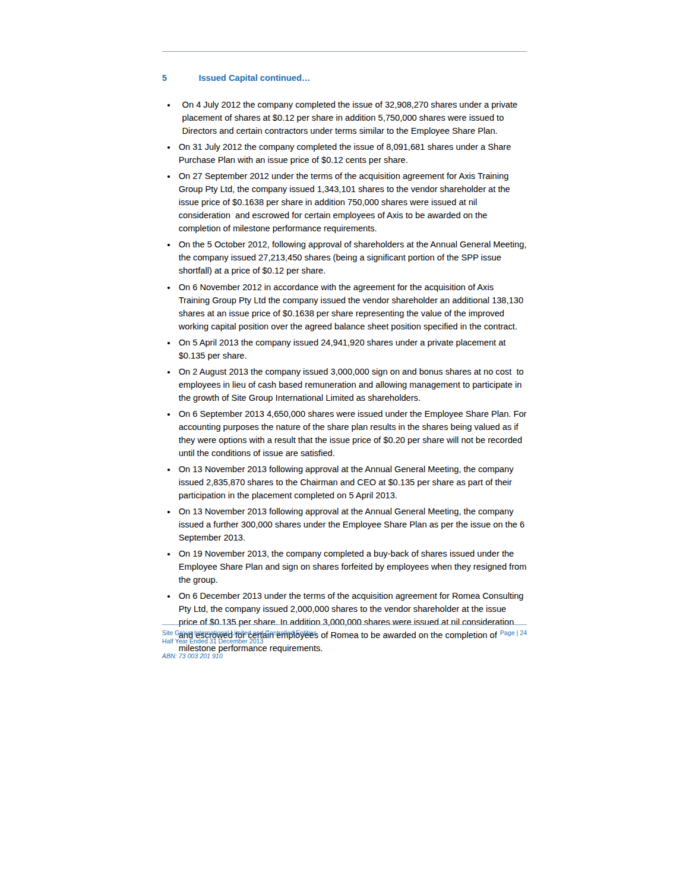5 Issued Capital continued…
On 4 July 2012 the company completed the issue of 32,908,270 shares under a private placement of shares at $0.12 per share in addition 5,750,000 shares were issued to Directors and certain contractors under terms similar to the Employee Share Plan.
On 31 July 2012 the company completed the issue of 8,091,681 shares under a Share Purchase Plan with an issue price of $0.12 cents per share.
On 27 September 2012 under the terms of the acquisition agreement for Axis Training Group Pty Ltd, the company issued 1,343,101 shares to the vendor shareholder at the issue price of $0.1638 per share in addition 750,000 shares were issued at nil consideration and escrowed for certain employees of Axis to be awarded on the completion of milestone performance requirements.
On the 5 October 2012, following approval of shareholders at the Annual General Meeting, the company issued 27,213,450 shares (being a significant portion of the SPP issue shortfall) at a price of $0.12 per share.
On 6 November 2012 in accordance with the agreement for the acquisition of Axis Training Group Pty Ltd the company issued the vendor shareholder an additional 138,130 shares at an issue price of $0.1638 per share representing the value of the improved working capital position over the agreed balance sheet position specified in the contract.
On 5 April 2013 the company issued 24,941,920 shares under a private placement at $0.135 per share.
On 2 August 2013 the company issued 3,000,000 sign on and bonus shares at no cost to employees in lieu of cash based remuneration and allowing management to participate in the growth of Site Group International Limited as shareholders.
On 6 September 2013 4,650,000 shares were issued under the Employee Share Plan. For accounting purposes the nature of the share plan results in the shares being valued as if they were options with a result that the issue price of $0.20 per share will not be recorded until the conditions of issue are satisfied.
On 13 November 2013 following approval at the Annual General Meeting, the company issued 2,835,870 shares to the Chairman and CEO at $0.135 per share as part of their participation in the placement completed on 5 April 2013.
On 13 November 2013 following approval at the Annual General Meeting, the company issued a further 300,000 shares under the Employee Share Plan as per the issue on the 6 September 2013.
On 19 November 2013, the company completed a buy-back of shares issued under the Employee Share Plan and sign on shares forfeited by employees when they resigned from the group.
On 6 December 2013 under the terms of the acquisition agreement for Romea Consulting Pty Ltd, the company issued 2,000,000 shares to the vendor shareholder at the issue price of $0.135 per share. In addition 3,000,000 shares were issued at nil consideration and escrowed for certain employees of Romea to be awarded on the completion of milestone performance requirements.
Site Group International Limited and Controlled Entities
Half Year Ended 31 December 2013
Page | 24
ABN: 73 003 201 910